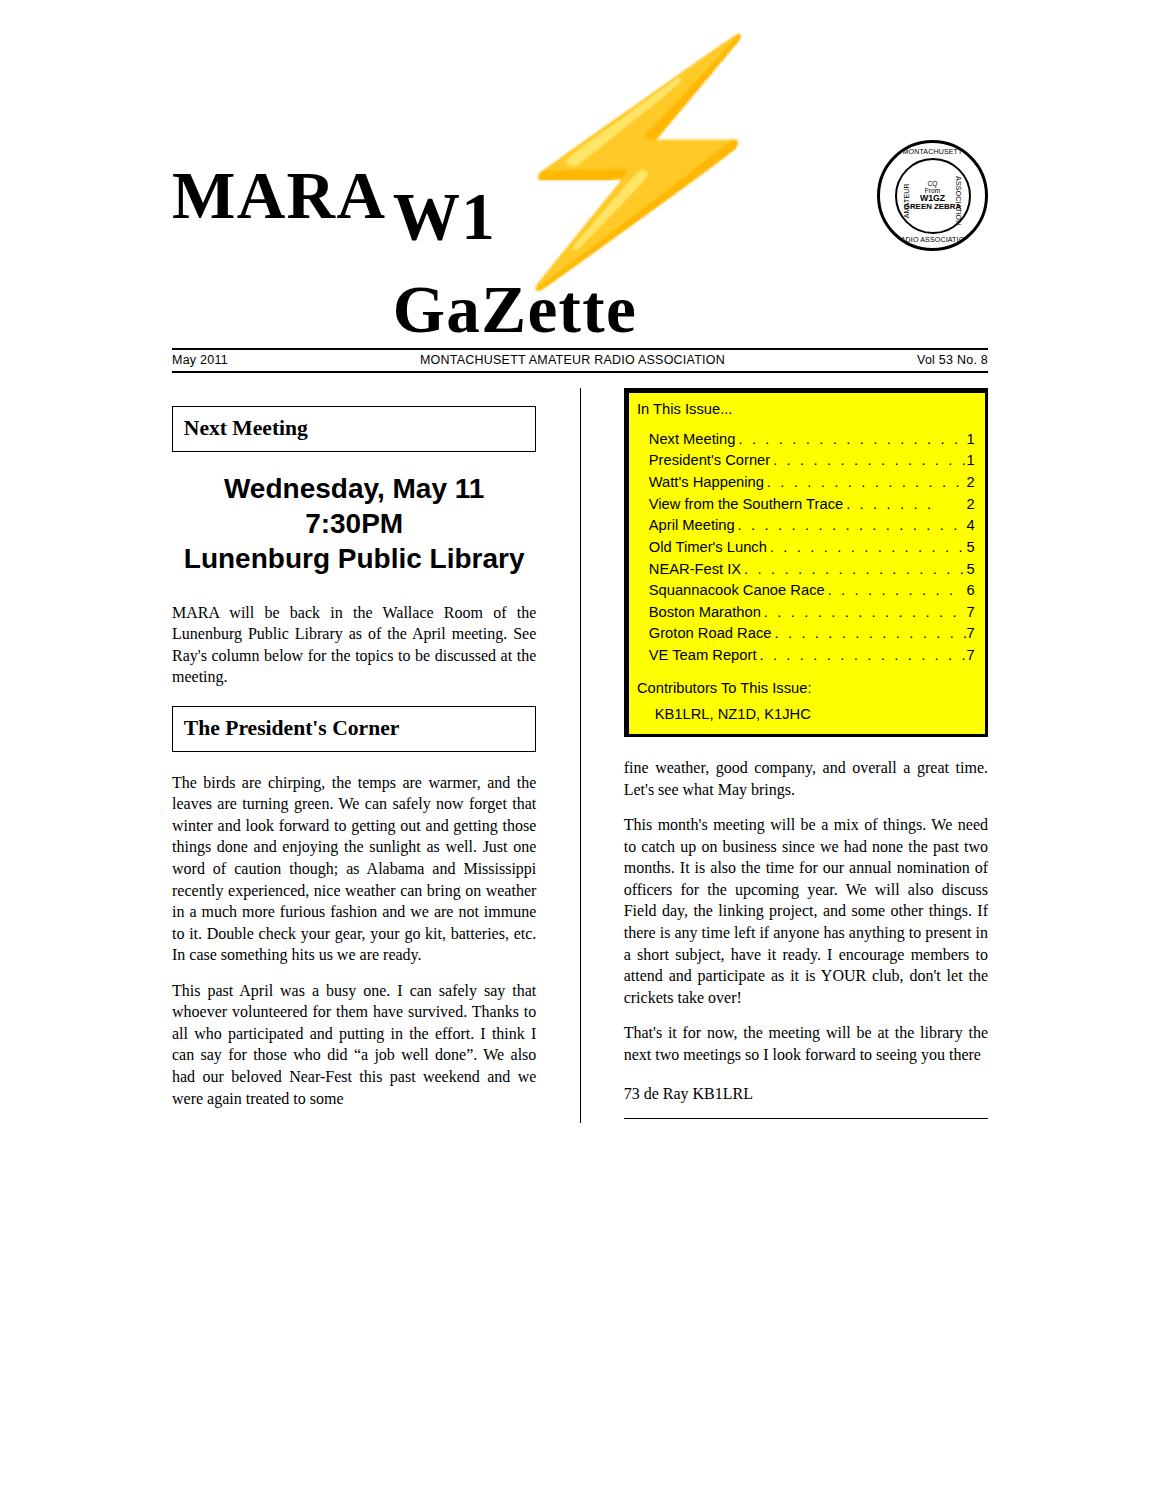MARA
W1⚡GaZette
MONTACHUSETT
RADIO ASSOCIATION
AMATEUR
ASSOCIATION
CQ
From W1GZ GREEN ZEBRA
May 2011 MONTACHUSETT AMATEUR RADIO ASSOCIATION Vol 53 No. 8
Next Meeting
Wednesday, May 11
7:30PM
Lunenburg Public Library
MARA will be back in the Wallace Room of the Lunenburg Public Library as of the April meeting. See Ray's column below for the topics to be discussed at the meeting.
The President's Corner
The birds are chirping, the temps are warmer, and the leaves are turning green. We can safely now forget that winter and look forward to getting out and getting those things done and enjoying the sunlight as well. Just one word of caution though; as Alabama and Mississippi recently experienced, nice weather can bring on weather in a much more furious fashion and we are not immune to it. Double check your gear, your go kit, batteries, etc. In case something hits us we are ready.
This past April was a busy one. I can safely say that whoever volunteered for them have survived. Thanks to all who participated and putting in the effort. I think I can say for those who did “a job well done”. We also had our beloved Near-Fest this past weekend and we were again treated to some
In This Issue...
Next Meeting. . . . . . . . . . . . . . . . . . . . . . . . . . . . . . 1
President's Corner. . . . . . . . . . . . . . . . . . . . . . . . 1
Watt's Happening. . . . . . . . . . . . . . . . . . . . . . . . 2
View from the Southern Trace. . . . . . . 2
April Meeting. . . . . . . . . . . . . . . . . . . . . . . . . . . 4
Old Timer's Lunch. . . . . . . . . . . . . . . . . . . . . . 5
NEAR-Fest IX. . . . . . . . . . . . . . . . . . . . . . . . . . 5
Squannacook Canoe Race. . . . . . . . . . 6
Boston Marathon. . . . . . . . . . . . . . . . . . . . . . 7
Groton Road Race. . . . . . . . . . . . . . . . . . . . 7
VE Team Report. . . . . . . . . . . . . . . . . . . . . . . 7
Contributors To This Issue:
KB1LRL, NZ1D, K1JHC
fine weather, good company, and overall a great time. Let's see what May brings.
This month's meeting will be a mix of things. We need to catch up on business since we had none the past two months. It is also the time for our annual nomination of officers for the upcoming year. We will also discuss Field day, the linking project, and some other things. If there is any time left if anyone has anything to present in a short subject, have it ready. I encourage members to attend and participate as it is YOUR club, don't let the crickets take over!
That's it for now, the meeting will be at the library the next two meetings so I look forward to seeing you there
73 de Ray KB1LRL